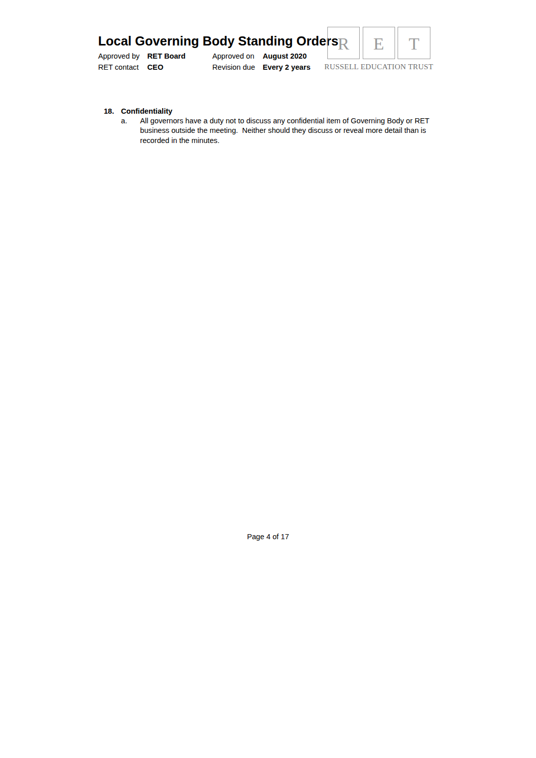Local Governing Body Standing Orders
| Approved by | RET Board | Approved on | August 2020 |
| RET contact | CEO | Revision due | Every 2 years |
RET
RUSSELL EDUCATION TRUST
Confidentiality
All governors have a duty not to discuss any confidential item of Governing Body or RET business outside the meeting. Neither should they discuss or reveal more detail than is recorded in the minutes.
Page 4 of 17